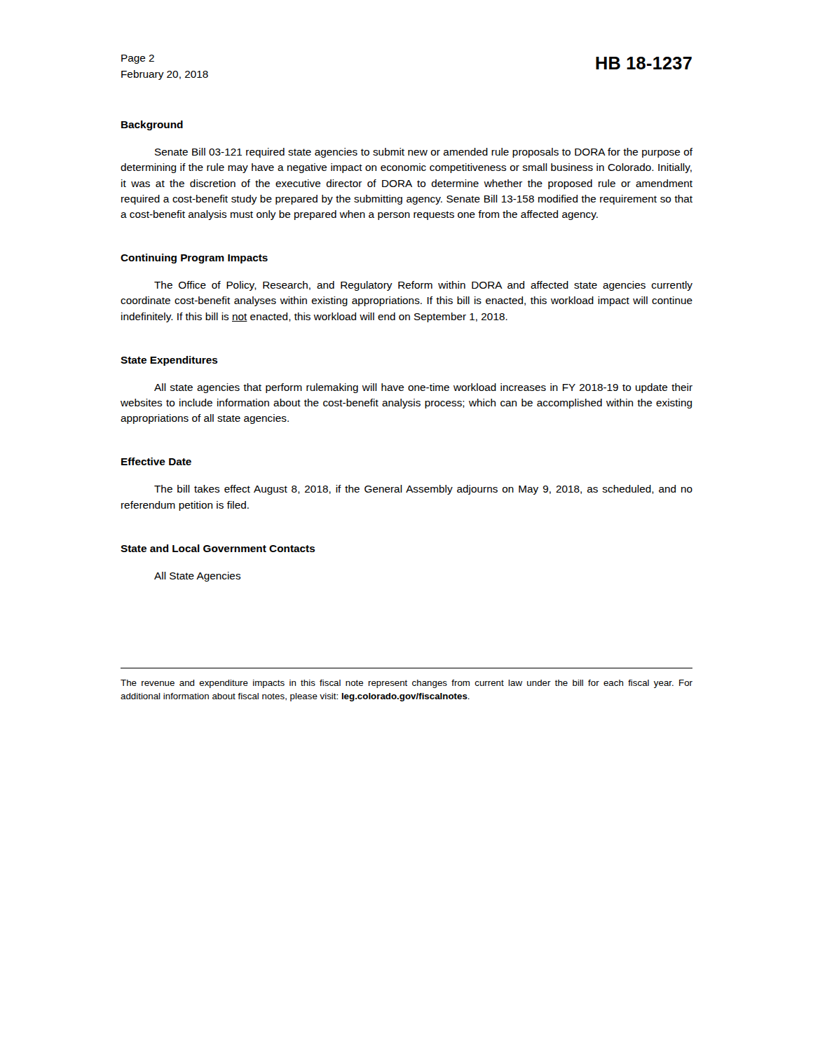Page 2
February 20, 2018
HB 18-1237
Background
Senate Bill 03-121 required state agencies to submit new or amended rule proposals to DORA for the purpose of determining if the rule may have a negative impact on economic competitiveness or small business in Colorado. Initially, it was at the discretion of the executive director of DORA to determine whether the proposed rule or amendment required a cost-benefit study be prepared by the submitting agency. Senate Bill 13-158 modified the requirement so that a cost-benefit analysis must only be prepared when a person requests one from the affected agency.
Continuing Program Impacts
The Office of Policy, Research, and Regulatory Reform within DORA and affected state agencies currently coordinate cost-benefit analyses within existing appropriations. If this bill is enacted, this workload impact will continue indefinitely. If this bill is not enacted, this workload will end on September 1, 2018.
State Expenditures
All state agencies that perform rulemaking will have one-time workload increases in FY 2018-19 to update their websites to include information about the cost-benefit analysis process; which can be accomplished within the existing appropriations of all state agencies.
Effective Date
The bill takes effect August 8, 2018, if the General Assembly adjourns on May 9, 2018, as scheduled, and no referendum petition is filed.
State and Local Government Contacts
All State Agencies
The revenue and expenditure impacts in this fiscal note represent changes from current law under the bill for each fiscal year. For additional information about fiscal notes, please visit: leg.colorado.gov/fiscalnotes.